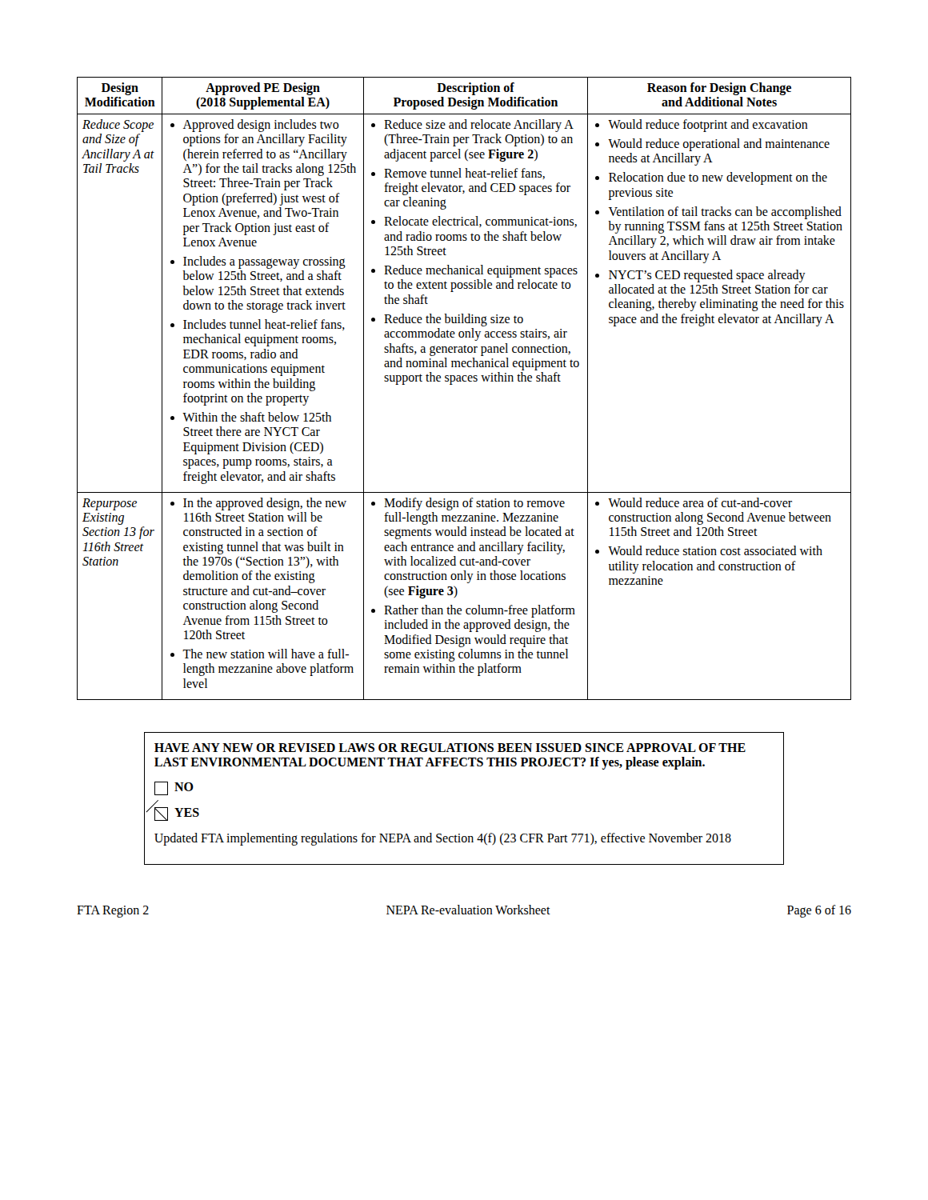| Design Modification | Approved PE Design (2018 Supplemental EA) | Description of Proposed Design Modification | Reason for Design Change and Additional Notes |
| --- | --- | --- | --- |
| Reduce Scope and Size of Ancillary A at Tail Tracks | Approved design includes two options for an Ancillary Facility (herein referred to as “Ancillary A”) for the tail tracks along 125th Street: Three-Train per Track Option (preferred) just west of Lenox Avenue, and Two-Train per Track Option just east of Lenox Avenue Includes a passageway crossing below 125th Street, and a shaft below 125th Street that extends down to the storage track invert Includes tunnel heat-relief fans, mechanical equipment rooms, EDR rooms, radio and communications equipment rooms within the building footprint on the property Within the shaft below 125th Street there are NYCT Car Equipment Division (CED) spaces, pump rooms, stairs, a freight elevator, and air shafts | Reduce size and relocate Ancillary A (Three-Train per Track Option) to an adjacent parcel (see Figure 2 ) Remove tunnel heat-relief fans, freight elevator, and CED spaces for car cleaning Relocate electrical, communicat-ions, and radio rooms to the shaft below 125th Street Reduce mechanical equipment spaces to the extent possible and relocate to the shaft Reduce the building size to accommodate only access stairs, air shafts, a generator panel connection, and nominal mechanical equipment to support the spaces within the shaft | Would reduce footprint and excavation Would reduce operational and maintenance needs at Ancillary A Relocation due to new development on the previous site Ventilation of tail tracks can be accomplished by running TSSM fans at 125th Street Station Ancillary 2, which will draw air from intake louvers at Ancillary A NYCT’s CED requested space already allocated at the 125th Street Station for car cleaning, thereby eliminating the need for this space and the freight elevator at Ancillary A |
| Repurpose Existing Section 13 for 116th Street Station | In the approved design, the new 116th Street Station will be constructed in a section of existing tunnel that was built in the 1970s (“Section 13”), with demolition of the existing structure and cut-and–cover construction along Second Avenue from 115th Street to 120th Street The new station will have a full-length mezzanine above platform level | Modify design of station to remove full-length mezzanine. Mezzanine segments would instead be located at each entrance and ancillary facility, with localized cut-and-cover construction only in those locations (see Figure 3 ) Rather than the column-free platform included in the approved design, the Modified Design would require that some existing columns in the tunnel remain within the platform | Would reduce area of cut-and-cover construction along Second Avenue between 115th Street and 120th Street Would reduce station cost associated with utility relocation and construction of mezzanine |
HAVE ANY NEW OR REVISED LAWS OR REGULATIONS BEEN ISSUED SINCE APPROVAL OF THE LAST ENVIRONMENTAL DOCUMENT THAT AFFECTS THIS PROJECT? If yes, please explain.
NO
YES
Updated FTA implementing regulations for NEPA and Section 4(f) (23 CFR Part 771), effective November 2018
FTA Region 2 NEPA Re-evaluation Worksheet Page 6 of 16